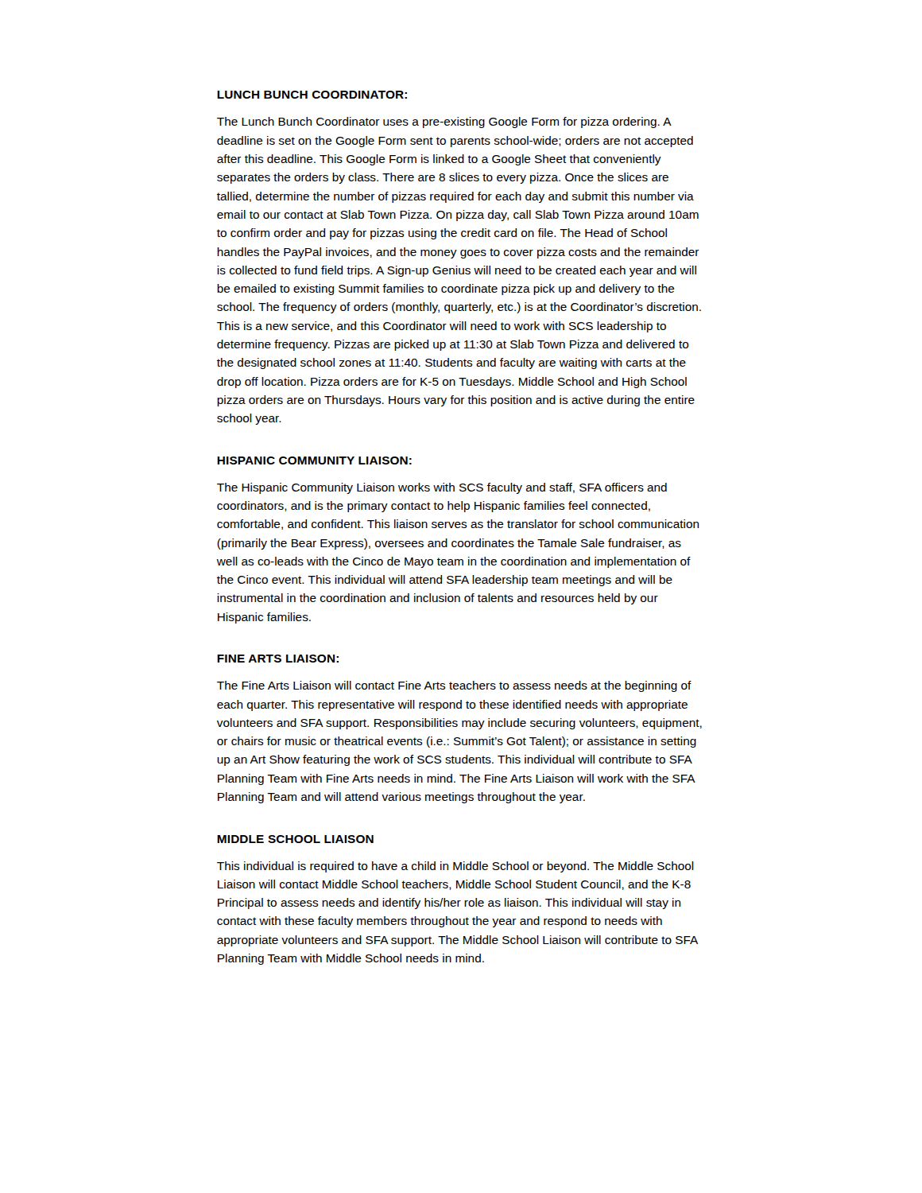LUNCH BUNCH COORDINATOR:
The Lunch Bunch Coordinator uses a pre-existing Google Form for pizza ordering. A deadline is set on the Google Form sent to parents school-wide; orders are not accepted after this deadline. This Google Form is linked to a Google Sheet that conveniently separates the orders by class. There are 8 slices to every pizza. Once the slices are tallied, determine the number of pizzas required for each day and submit this number via email to our contact at Slab Town Pizza. On pizza day, call Slab Town Pizza around 10am to confirm order and pay for pizzas using the credit card on file. The Head of School handles the PayPal invoices, and the money goes to cover pizza costs and the remainder is collected to fund field trips. A Sign-up Genius will need to be created each year and will be emailed to existing Summit families to coordinate pizza pick up and delivery to the school. The frequency of orders (monthly, quarterly, etc.) is at the Coordinator’s discretion. This is a new service, and this Coordinator will need to work with SCS leadership to determine frequency. Pizzas are picked up at 11:30 at Slab Town Pizza and delivered to the designated school zones at 11:40. Students and faculty are waiting with carts at the drop off location. Pizza orders are for K-5 on Tuesdays. Middle School and High School pizza orders are on Thursdays. Hours vary for this position and is active during the entire school year.
HISPANIC COMMUNITY LIAISON:
The Hispanic Community Liaison works with SCS faculty and staff, SFA officers and coordinators, and is the primary contact to help Hispanic families feel connected, comfortable, and confident. This liaison serves as the translator for school communication (primarily the Bear Express), oversees and coordinates the Tamale Sale fundraiser, as well as co-leads with the Cinco de Mayo team in the coordination and implementation of the Cinco event. This individual will attend SFA leadership team meetings and will be instrumental in the coordination and inclusion of talents and resources held by our Hispanic families.
FINE ARTS LIAISON:
The Fine Arts Liaison will contact Fine Arts teachers to assess needs at the beginning of each quarter. This representative will respond to these identified needs with appropriate volunteers and SFA support. Responsibilities may include securing volunteers, equipment, or chairs for music or theatrical events (i.e.: Summit’s Got Talent); or assistance in setting up an Art Show featuring the work of SCS students. This individual will contribute to SFA Planning Team with Fine Arts needs in mind. The Fine Arts Liaison will work with the SFA Planning Team and will attend various meetings throughout the year.
MIDDLE SCHOOL LIAISON
This individual is required to have a child in Middle School or beyond. The Middle School Liaison will contact Middle School teachers, Middle School Student Council, and the K-8 Principal to assess needs and identify his/her role as liaison. This individual will stay in contact with these faculty members throughout the year and respond to needs with appropriate volunteers and SFA support. The Middle School Liaison will contribute to SFA Planning Team with Middle School needs in mind.